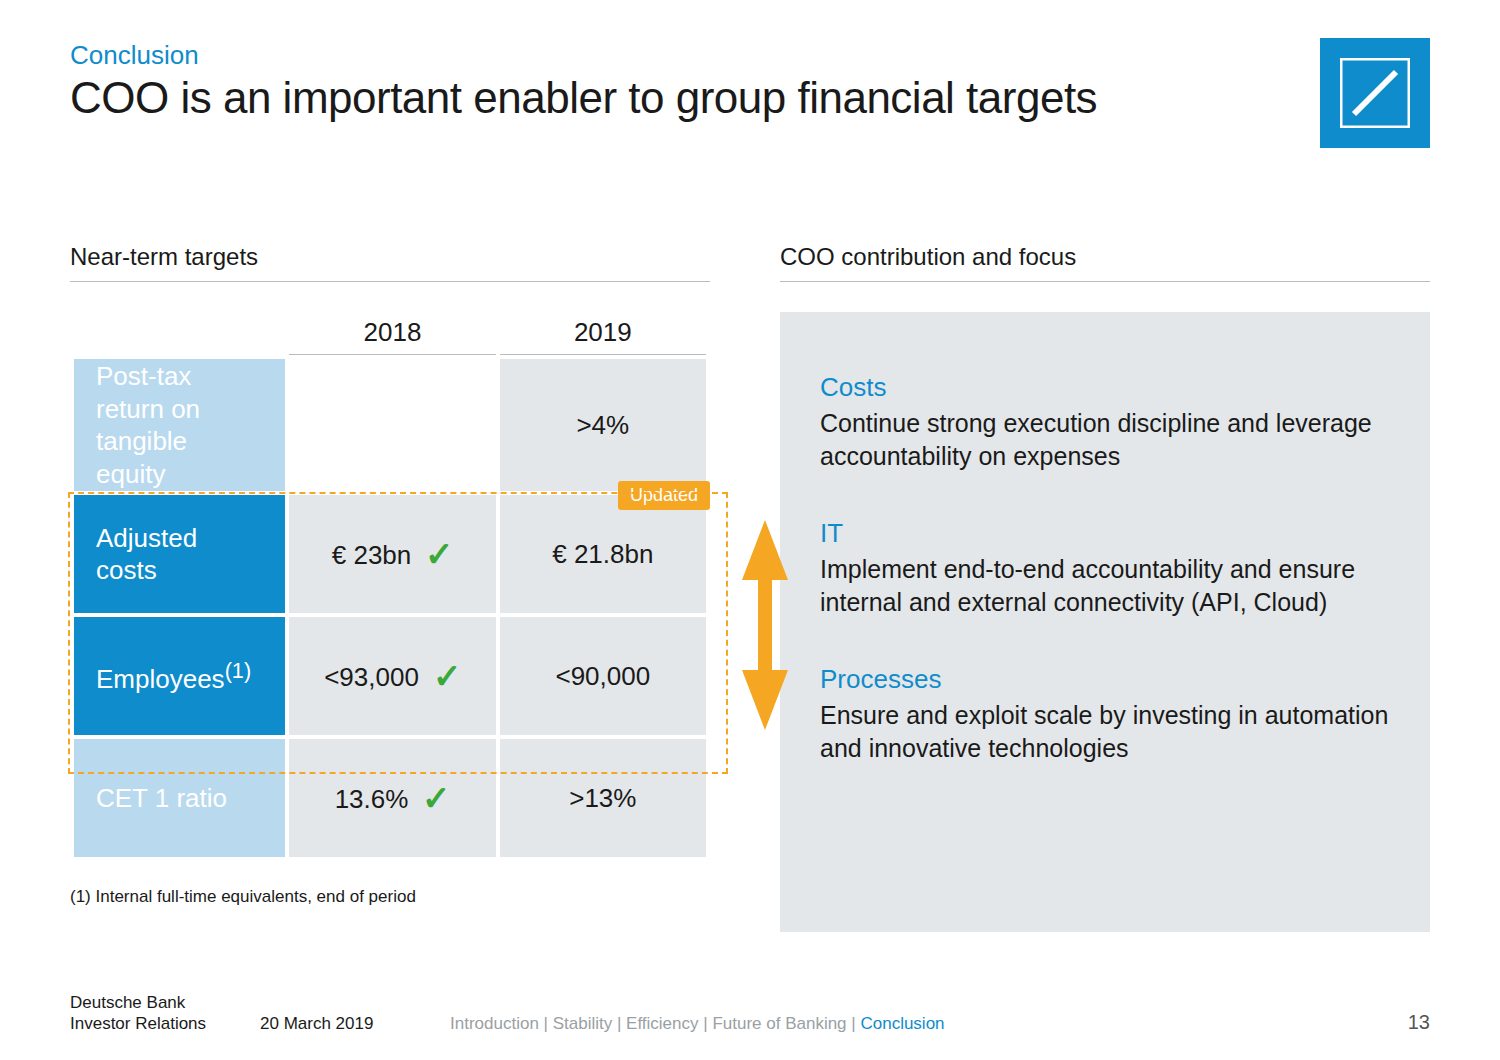Conclusion
COO is an important enabler to group financial targets
Near-term targets
| | 2018 | 2019 |
| --- | --- | --- |
| Post-tax return on tangible equity | | >4% |
| Adjusted costs | € 23bn ✓ | € 21.8bn Updated |
| Employees (1) | <93,000 ✓ | <90,000 |
| CET 1 ratio | 13.6% ✓ | >13% |
(1) Internal full-time equivalents, end of period
COO contribution and focus
Costs
Continue strong execution discipline and leverage accountability on expenses
IT
Implement end-to-end accountability and ensure internal and external connectivity (API, Cloud)
Processes
Ensure and exploit scale by investing in automation and innovative technologies
Deutsche Bank
Investor Relations
20 March 2019
Introduction | Stability | Efficiency | Future of Banking | Conclusion
13